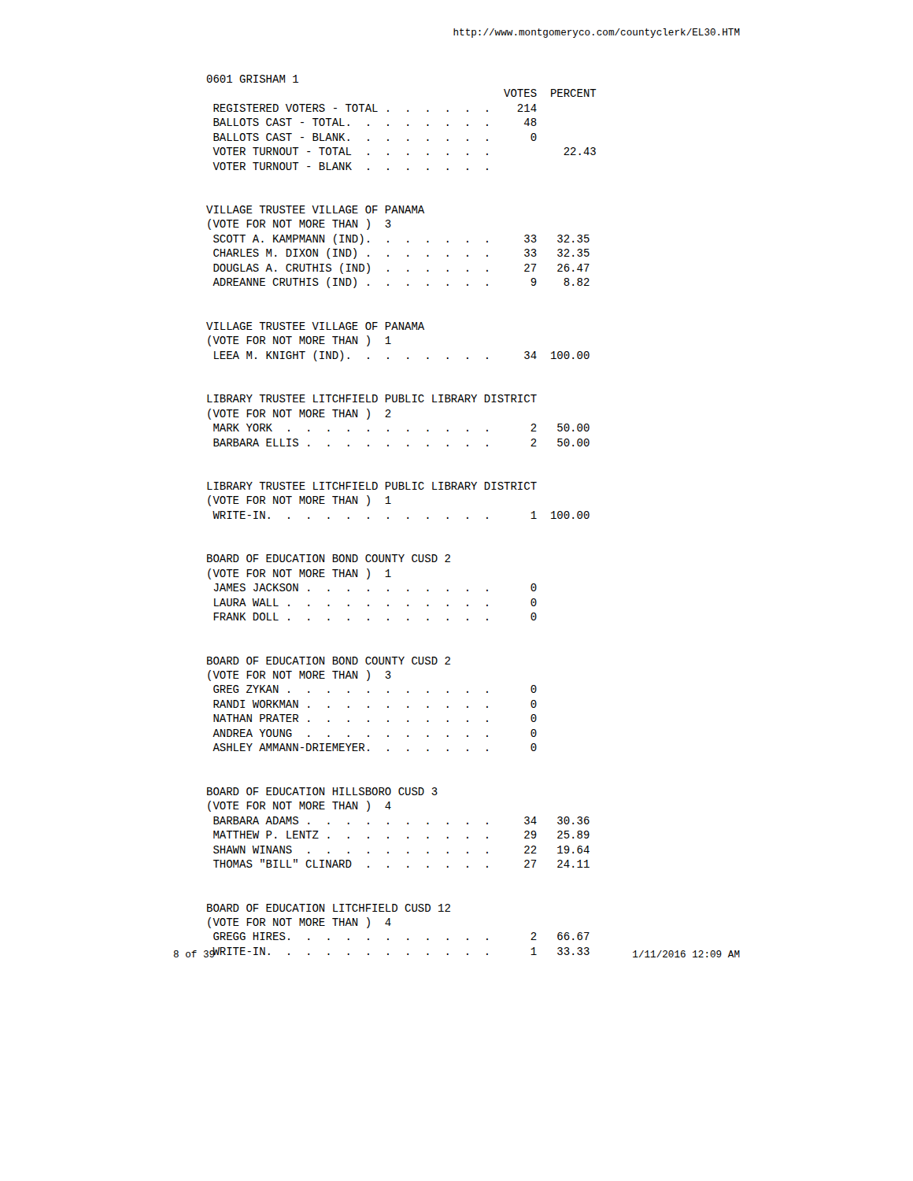http://www.montgomeryco.com/countyclerk/EL30.HTM
     0601 GRISHAM 1
                                                  VOTES  PERCENT
      REGISTERED VOTERS - TOTAL .  .  .  .  .  .    214
      BALLOTS CAST - TOTAL.  .  .  .  .  .  .  .     48
      BALLOTS CAST - BLANK.  .  .  .  .  .  .  .      0
      VOTER TURNOUT - TOTAL  .  .  .  .  .  .  .           22.43
      VOTER TURNOUT - BLANK  .  .  .  .  .  .  .


     VILLAGE TRUSTEE VILLAGE OF PANAMA
     (VOTE FOR NOT MORE THAN )  3
      SCOTT A. KAMPMANN (IND).  .  .  .  .  .  .     33   32.35
      CHARLES M. DIXON (IND) .  .  .  .  .  .  .     33   32.35
      DOUGLAS A. CRUTHIS (IND)  .  .  .  .  .  .     27   26.47
      ADREANNE CRUTHIS (IND) .  .  .  .  .  .  .      9    8.82


     VILLAGE TRUSTEE VILLAGE OF PANAMA
     (VOTE FOR NOT MORE THAN )  1
      LEEA M. KNIGHT (IND).  .  .  .  .  .  .  .     34  100.00


     LIBRARY TRUSTEE LITCHFIELD PUBLIC LIBRARY DISTRICT
     (VOTE FOR NOT MORE THAN )  2
      MARK YORK  .  .  .  .  .  .  .  .  .  .  .      2   50.00
      BARBARA ELLIS .  .  .  .  .  .  .  .  .  .      2   50.00


     LIBRARY TRUSTEE LITCHFIELD PUBLIC LIBRARY DISTRICT
     (VOTE FOR NOT MORE THAN )  1
      WRITE-IN.  .  .  .  .  .  .  .  .  .  .  .      1  100.00


     BOARD OF EDUCATION BOND COUNTY CUSD 2
     (VOTE FOR NOT MORE THAN )  1
      JAMES JACKSON .  .  .  .  .  .  .  .  .  .      0
      LAURA WALL .  .  .  .  .  .  .  .  .  .  .      0
      FRANK DOLL .  .  .  .  .  .  .  .  .  .  .      0


     BOARD OF EDUCATION BOND COUNTY CUSD 2
     (VOTE FOR NOT MORE THAN )  3
      GREG ZYKAN .  .  .  .  .  .  .  .  .  .  .      0
      RANDI WORKMAN .  .  .  .  .  .  .  .  .  .      0
      NATHAN PRATER .  .  .  .  .  .  .  .  .  .      0
      ANDREA YOUNG  .  .  .  .  .  .  .  .  .  .      0
      ASHLEY AMMANN-DRIEMEYER.  .  .  .  .  .  .      0


     BOARD OF EDUCATION HILLSBORO CUSD 3
     (VOTE FOR NOT MORE THAN )  4
      BARBARA ADAMS .  .  .  .  .  .  .  .  .  .     34   30.36
      MATTHEW P. LENTZ .  .  .  .  .  .  .  .  .     29   25.89
      SHAWN WINANS  .  .  .  .  .  .  .  .  .  .     22   19.64
      THOMAS "BILL" CLINARD  .  .  .  .  .  .  .     27   24.11


     BOARD OF EDUCATION LITCHFIELD CUSD 12
     (VOTE FOR NOT MORE THAN )  4
      GREGG HIRES.  .  .  .  .  .  .  .  .  .  .      2   66.67
      WRITE-IN.  .  .  .  .  .  .  .  .  .  .  .      1   33.33
8 of 39 1/11/2016 12:09 AM